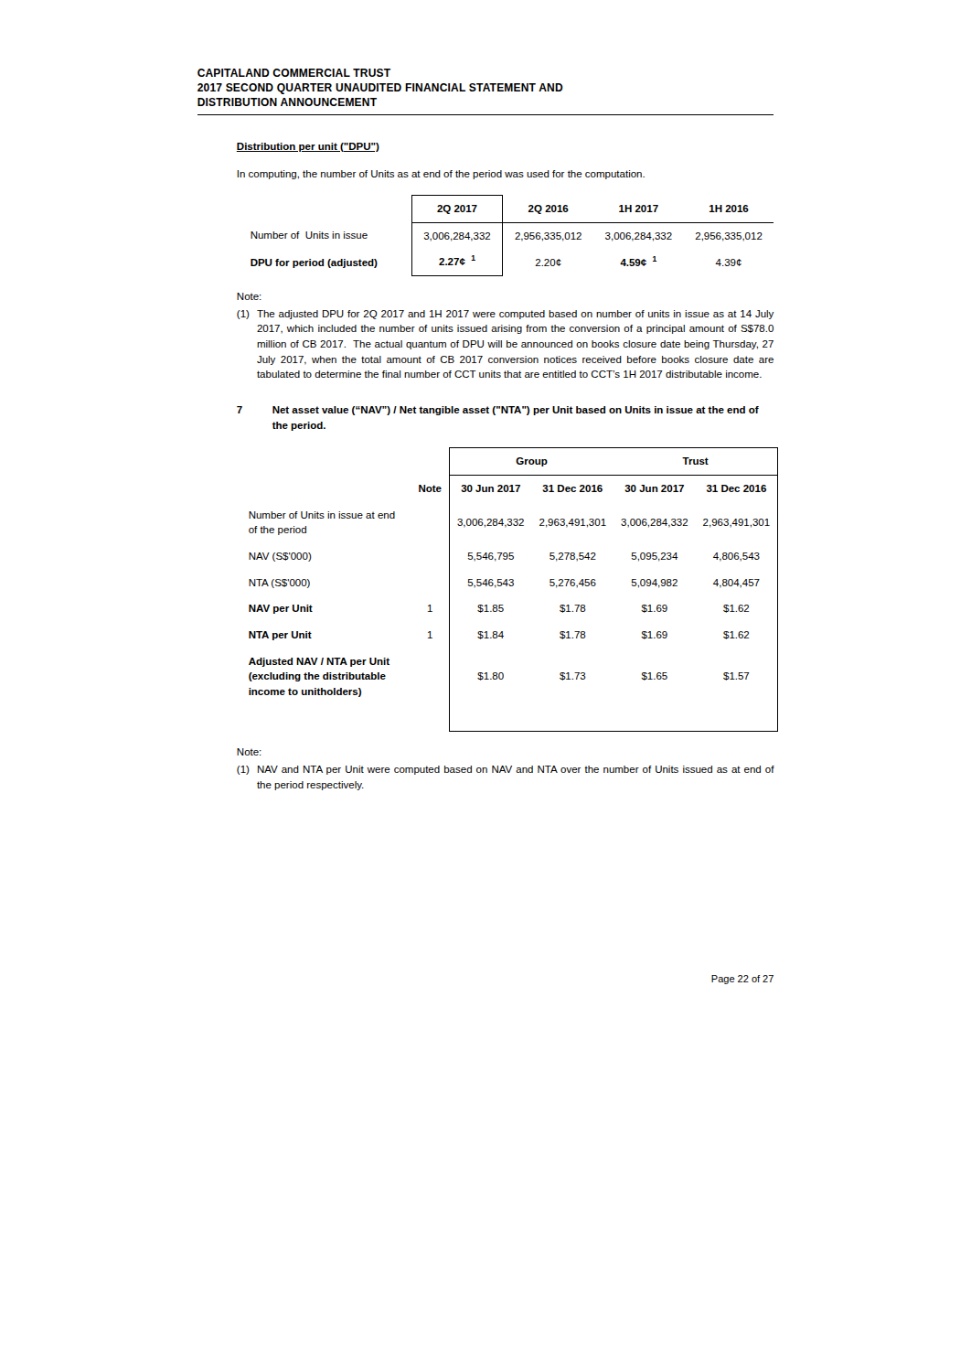CAPITALAND COMMERCIAL TRUST
2017 SECOND QUARTER UNAUDITED FINANCIAL STATEMENT AND
DISTRIBUTION ANNOUNCEMENT
Distribution per unit ("DPU")
In computing, the number of Units as at end of the period was used for the computation.
| | 2Q 2017 | 2Q 2016 | 1H 2017 | 1H 2016 |
| --- | --- | --- | --- | --- |
| Number of Units in issue | 3,006,284,332 | 2,956,335,012 | 3,006,284,332 | 2,956,335,012 |
| DPU for period (adjusted) | 2.27¢ 1 | 2.20¢ | 4.59¢ 1 | 4.39¢ |
Note:
(1) The adjusted DPU for 2Q 2017 and 1H 2017 were computed based on number of units in issue as at 14 July 2017, which included the number of units issued arising from the conversion of a principal amount of S$78.0 million of CB 2017. The actual quantum of DPU will be announced on books closure date being Thursday, 27 July 2017, when the total amount of CB 2017 conversion notices received before books closure date are tabulated to determine the final number of CCT units that are entitled to CCT’s 1H 2017 distributable income.
7
Net asset value (“NAV”) / Net tangible asset ("NTA") per Unit based on Units in issue at the end of the period.
| | | Group | Trust |
| --- | --- | --- | --- |
| | Note | 30 Jun 2017 | 31 Dec 2016 | 30 Jun 2017 | 31 Dec 2016 |
| Number of Units in issue at end of the period | | 3,006,284,332 | 2,963,491,301 | 3,006,284,332 | 2,963,491,301 |
| NAV (S$'000) | | 5,546,795 | 5,278,542 | 5,095,234 | 4,806,543 |
| NTA (S$'000) | | 5,546,543 | 5,276,456 | 5,094,982 | 4,804,457 |
| NAV per Unit | 1 | $1.85 | $1.78 | $1.69 | $1.62 |
| NTA per Unit | 1 | $1.84 | $1.78 | $1.69 | $1.62 |
| Adjusted NAV / NTA per Unit (excluding the distributable income to unitholders) | | $1.80 | $1.73 | $1.65 | $1.57 |
Note:
(1) NAV and NTA per Unit were computed based on NAV and NTA over the number of Units issued as at end of the period respectively.
Page 22 of 27